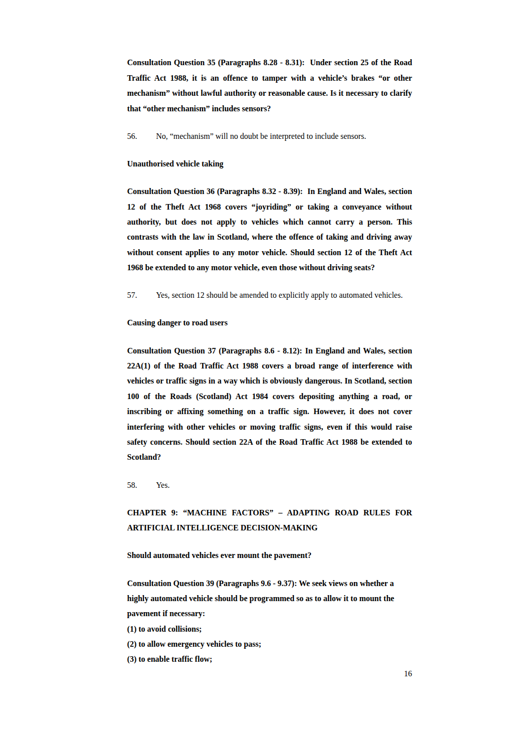Consultation Question 35 (Paragraphs 8.28 - 8.31): Under section 25 of the Road Traffic Act 1988, it is an offence to tamper with a vehicle’s brakes “or other mechanism” without lawful authority or reasonable cause. Is it necessary to clarify that “other mechanism” includes sensors?
56.
No, “mechanism” will no doubt be interpreted to include sensors.
Unauthorised vehicle taking
Consultation Question 36 (Paragraphs 8.32 - 8.39): In England and Wales, section 12 of the Theft Act 1968 covers “joyriding” or taking a conveyance without authority, but does not apply to vehicles which cannot carry a person. This contrasts with the law in Scotland, where the offence of taking and driving away without consent applies to any motor vehicle. Should section 12 of the Theft Act 1968 be extended to any motor vehicle, even those without driving seats?
57.
Yes, section 12 should be amended to explicitly apply to automated vehicles.
Causing danger to road users
Consultation Question 37 (Paragraphs 8.6 - 8.12): In England and Wales, section 22A(1) of the Road Traffic Act 1988 covers a broad range of interference with vehicles or traffic signs in a way which is obviously dangerous. In Scotland, section 100 of the Roads (Scotland) Act 1984 covers depositing anything a road, or inscribing or affixing something on a traffic sign. However, it does not cover interfering with other vehicles or moving traffic signs, even if this would raise safety concerns. Should section 22A of the Road Traffic Act 1988 be extended to Scotland?
58.
Yes.
CHAPTER 9: “MACHINE FACTORS” – ADAPTING ROAD RULES FOR ARTIFICIAL INTELLIGENCE DECISION-MAKING
Should automated vehicles ever mount the pavement?
Consultation Question 39 (Paragraphs 9.6 - 9.37): We seek views on whether a highly automated vehicle should be programmed so as to allow it to mount the pavement if necessary:
(1) to avoid collisions;
(2) to allow emergency vehicles to pass;
(3) to enable traffic flow;
16